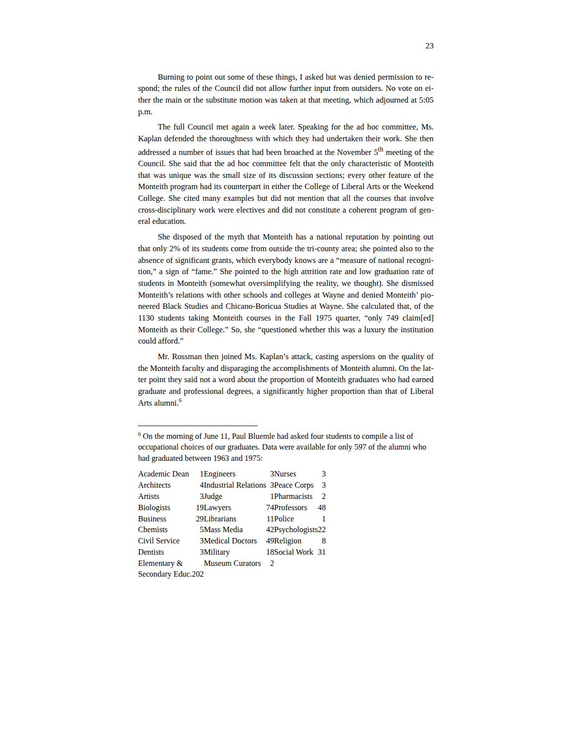23
Burning to point out some of these things, I asked but was denied permission to respond; the rules of the Council did not allow further input from outsiders. No vote on either the main or the substitute motion was taken at that meeting, which adjourned at 5:05 p.m.
The full Council met again a week later. Speaking for the ad hoc committee, Ms. Kaplan defended the thoroughness with which they had undertaken their work. She then addressed a number of issues that had been broached at the November 5th meeting of the Council. She said that the ad hoc committee felt that the only characteristic of Monteith that was unique was the small size of its discussion sections; every other feature of the Monteith program had its counterpart in either the College of Liberal Arts or the Weekend College. She cited many examples but did not mention that all the courses that involve cross-disciplinary work were electives and did not constitute a coherent program of general education.
She disposed of the myth that Monteith has a national reputation by pointing out that only 2% of its students come from outside the tri-county area; she pointed also to the absence of significant grants, which everybody knows are a “measure of national recognition,” a sign of “fame.” She pointed to the high attrition rate and low graduation rate of students in Monteith (somewhat oversimplifying the reality, we thought). She dismissed Monteith’s relations with other schools and colleges at Wayne and denied Monteith’ pioneered Black Studies and Chicano-Boricua Studies at Wayne. She calculated that, of the 1130 students taking Monteith courses in the Fall 1975 quarter, “only 749 claim[ed] Monteith as their College.” So, she “questioned whether this was a luxury the institution could afford.”
Mr. Rossman then joined Ms. Kaplan’s attack, casting aspersions on the quality of the Monteith faculty and disparaging the accomplishments of Monteith alumni. On the latter point they said not a word about the proportion of Monteith graduates who had earned graduate and professional degrees, a significantly higher proportion than that of Liberal Arts alumni.6
6 On the morning of June 11, Paul Bluemle had asked four students to compile a list of occupational choices of our graduates. Data were available for only 597 of the alumni who had graduated between 1963 and 1975:
| Academic Dean | 1 | Engineers | 3 | Nurses | 3 |
| Architects | 4 | Industrial Relations | 3 | Peace Corps | 3 |
| Artists | 3 | Judge | 1 | Pharmacists | 2 |
| Biologists | 19 | Lawyers | 74 | Professors | 48 |
| Business | 29 | Librarians | 11 | Police | 1 |
| Chemists | 5 | Mass Media | 42 | Psychologists | 22 |
| Civil Service | 3 | Medical Doctors | 49 | Religion | 8 |
| Dentists | 3 | Military | 18 | Social Work | 31 |
| Elementary & | | Museum Curators | 2 | | |
| Secondary Educ. | 202 | | | | |